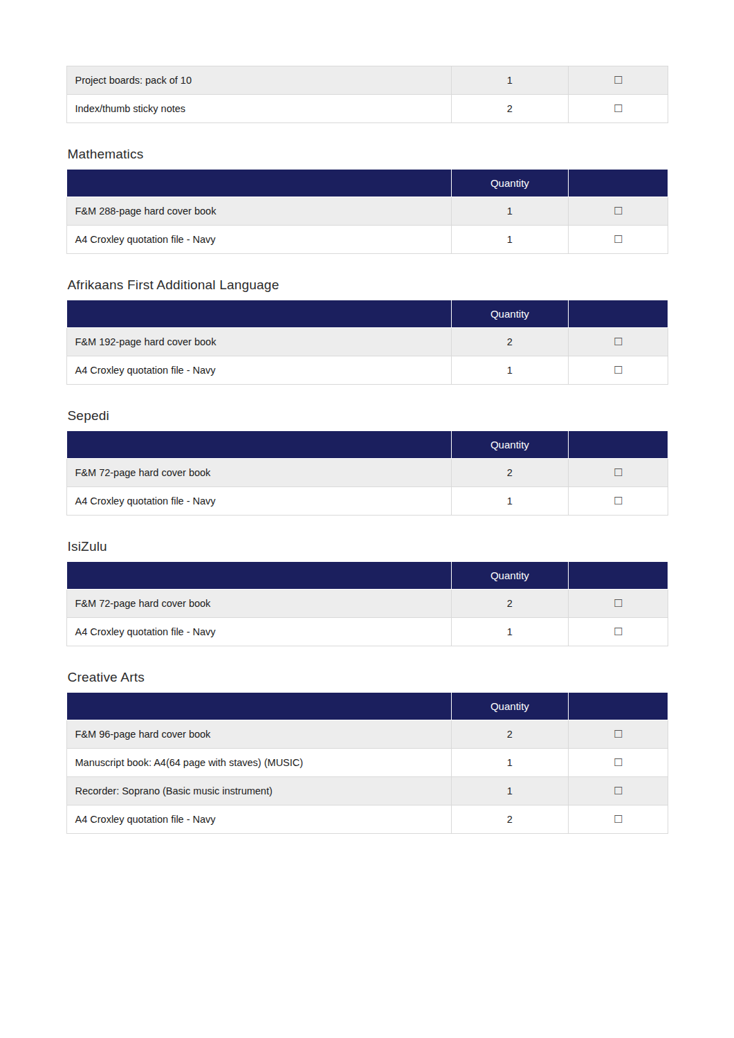| Project boards: pack of 10 | 1 | ☐ |
| Index/thumb sticky notes | 2 | ☐ |
Mathematics
| | Quantity | |
| --- | --- | --- |
| F&M 288-page hard cover book | 1 | ☐ |
| A4 Croxley quotation file - Navy | 1 | ☐ |
Afrikaans First Additional Language
| | Quantity | |
| --- | --- | --- |
| F&M 192-page hard cover book | 2 | ☐ |
| A4 Croxley quotation file - Navy | 1 | ☐ |
Sepedi
| | Quantity | |
| --- | --- | --- |
| F&M 72-page hard cover book | 2 | ☐ |
| A4 Croxley quotation file - Navy | 1 | ☐ |
IsiZulu
| | Quantity | |
| --- | --- | --- |
| F&M 72-page hard cover book | 2 | ☐ |
| A4 Croxley quotation file - Navy | 1 | ☐ |
Creative Arts
| | Quantity | |
| --- | --- | --- |
| F&M 96-page hard cover book | 2 | ☐ |
| Manuscript book: A4(64 page with staves) (MUSIC) | 1 | ☐ |
| Recorder: Soprano (Basic music instrument) | 1 | ☐ |
| A4 Croxley quotation file - Navy | 2 | ☐ |